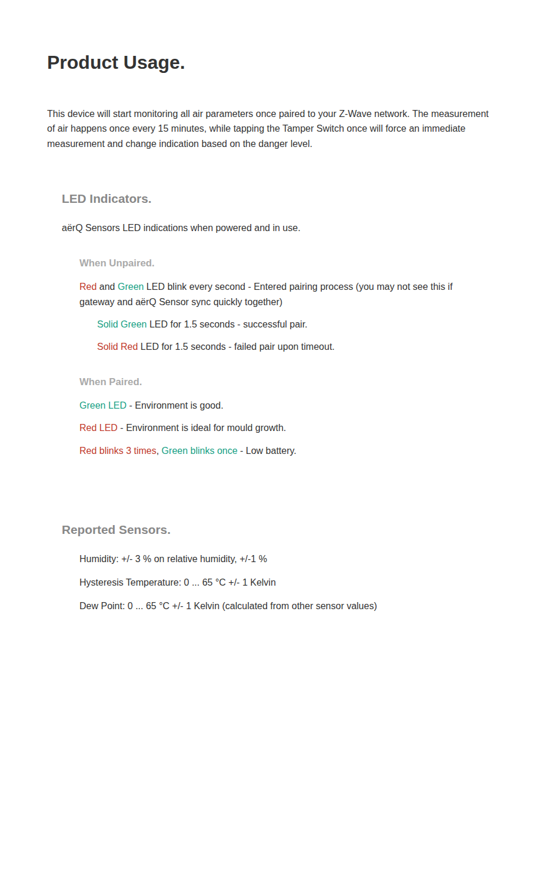Product Usage.
This device will start monitoring all air parameters once paired to your Z-Wave network. The measurement of air happens once every 15 minutes, while tapping the Tamper Switch once will force an immediate measurement and change indication based on the danger level.
LED Indicators.
aërQ Sensors LED indications when powered and in use.
When Unpaired.
Red and Green LED blink every second - Entered pairing process (you may not see this if gateway and aërQ Sensor sync quickly together)
Solid Green LED for 1.5 seconds - successful pair.
Solid Red LED for 1.5 seconds - failed pair upon timeout.
When Paired.
Green LED - Environment is good.
Red LED - Environment is ideal for mould growth.
Red blinks 3 times, Green blinks once - Low battery.
Reported Sensors.
Humidity: +/- 3 % on relative humidity, +/-1 %
Hysteresis Temperature: 0 ... 65 °C +/- 1 Kelvin
Dew Point: 0 ... 65 °C +/- 1 Kelvin (calculated from other sensor values)